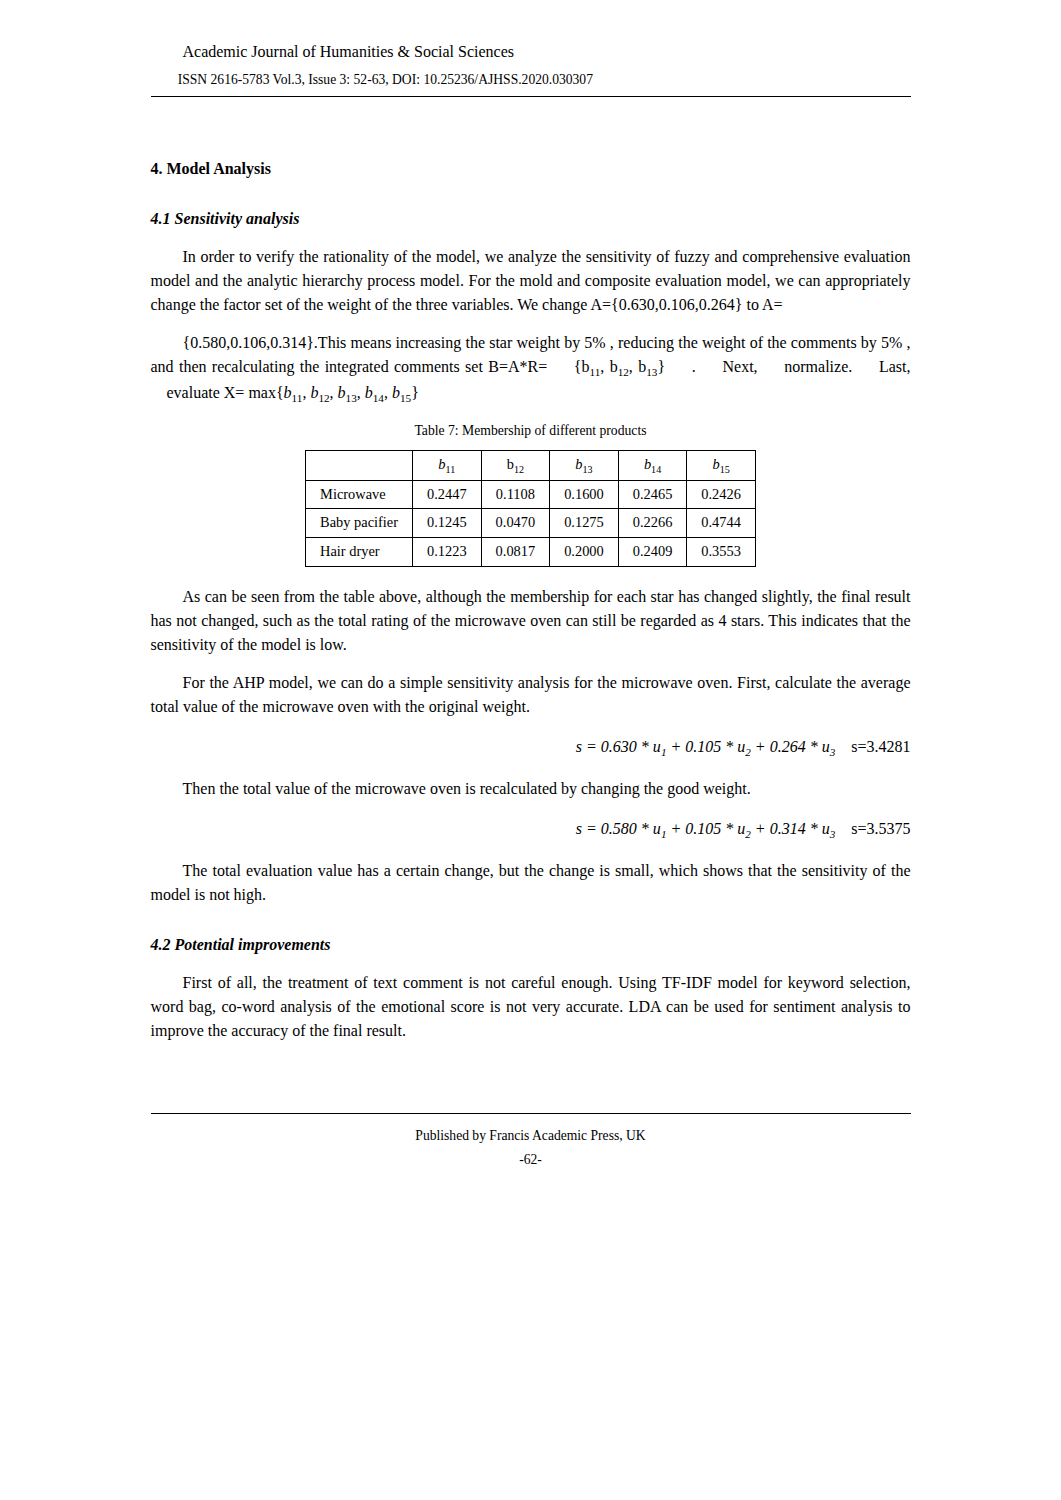Academic Journal of Humanities & Social Sciences
ISSN 2616-5783 Vol.3, Issue 3: 52-63, DOI: 10.25236/AJHSS.2020.030307
4. Model Analysis
4.1 Sensitivity analysis
In order to verify the rationality of the model, we analyze the sensitivity of fuzzy and comprehensive evaluation model and the analytic hierarchy process model. For the mold and composite evaluation model, we can appropriately change the factor set of the weight of the three variables. We change A={0.630,0.106,0.264} to A=
{0.580,0.106,0.314}.This means increasing the star weight by 5% , reducing the weight of the comments by 5% , and then recalculating the integrated comments set B=A*R= {b11, b12, b13} . Next, normalize. Last, evaluate X= max{b11, b12, b13, b14, b15}
Table 7: Membership of different products
| | b 11 | b 12 | b 13 | b 14 | b 15 |
| --- | --- | --- | --- | --- | --- |
| Microwave | 0.2447 | 0.1108 | 0.1600 | 0.2465 | 0.2426 |
| Baby pacifier | 0.1245 | 0.0470 | 0.1275 | 0.2266 | 0.4744 |
| Hair dryer | 0.1223 | 0.0817 | 0.2000 | 0.2409 | 0.3553 |
As can be seen from the table above, although the membership for each star has changed slightly, the final result has not changed, such as the total rating of the microwave oven can still be regarded as 4 stars. This indicates that the sensitivity of the model is low.
For the AHP model, we can do a simple sensitivity analysis for the microwave oven. First, calculate the average total value of the microwave oven with the original weight.
s = 0.630 * u1 + 0.105 * u2 + 0.264 * u3 s=3.4281
Then the total value of the microwave oven is recalculated by changing the good weight.
s = 0.580 * u1 + 0.105 * u2 + 0.314 * u3 s=3.5375
The total evaluation value has a certain change, but the change is small, which shows that the sensitivity of the model is not high.
4.2 Potential improvements
First of all, the treatment of text comment is not careful enough. Using TF-IDF model for keyword selection, word bag, co-word analysis of the emotional score is not very accurate. LDA can be used for sentiment analysis to improve the accuracy of the final result.
Published by Francis Academic Press, UK
-62-